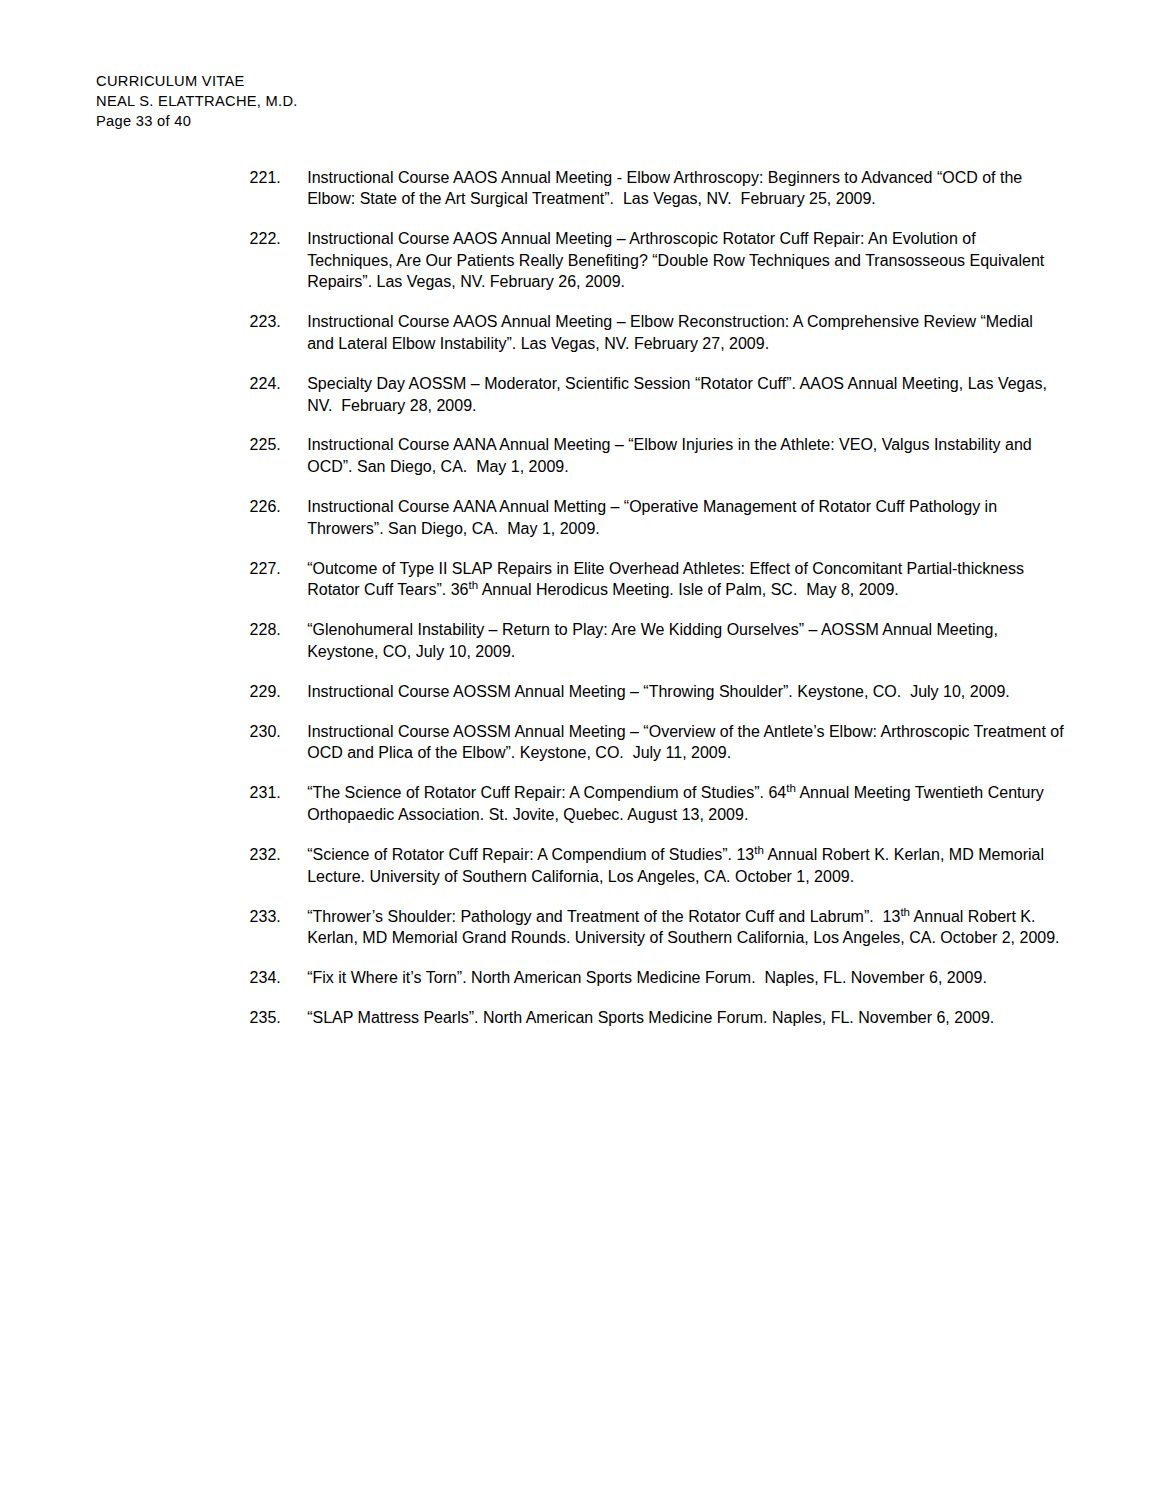CURRICULUM VITAE
NEAL S. ELATTRACHE, M.D.
Page 33 of 40
221. Instructional Course AAOS Annual Meeting - Elbow Arthroscopy: Beginners to Advanced “OCD of the Elbow: State of the Art Surgical Treatment”. Las Vegas, NV. February 25, 2009.
222. Instructional Course AAOS Annual Meeting – Arthroscopic Rotator Cuff Repair: An Evolution of Techniques, Are Our Patients Really Benefiting? “Double Row Techniques and Transosseous Equivalent Repairs”. Las Vegas, NV. February 26, 2009.
223. Instructional Course AAOS Annual Meeting – Elbow Reconstruction: A Comprehensive Review “Medial and Lateral Elbow Instability”. Las Vegas, NV. February 27, 2009.
224. Specialty Day AOSSM – Moderator, Scientific Session “Rotator Cuff”. AAOS Annual Meeting, Las Vegas, NV. February 28, 2009.
225. Instructional Course AANA Annual Meeting – “Elbow Injuries in the Athlete: VEO, Valgus Instability and OCD”. San Diego, CA. May 1, 2009.
226. Instructional Course AANA Annual Metting – “Operative Management of Rotator Cuff Pathology in Throwers”. San Diego, CA. May 1, 2009.
227.“Outcome of Type II SLAP Repairs in Elite Overhead Athletes: Effect of Concomitant Partial-thickness Rotator Cuff Tears”. 36th Annual Herodicus Meeting. Isle of Palm, SC. May 8, 2009.
228.“Glenohumeral Instability – Return to Play: Are We Kidding Ourselves” – AOSSM Annual Meeting, Keystone, CO, July 10, 2009.
229. Instructional Course AOSSM Annual Meeting – “Throwing Shoulder”. Keystone, CO. July 10, 2009.
230. Instructional Course AOSSM Annual Meeting – “Overview of the Antlete’s Elbow: Arthroscopic Treatment of OCD and Plica of the Elbow”. Keystone, CO. July 11, 2009.
231.“The Science of Rotator Cuff Repair: A Compendium of Studies”. 64th Annual Meeting Twentieth Century Orthopaedic Association. St. Jovite, Quebec. August 13, 2009.
232.“Science of Rotator Cuff Repair: A Compendium of Studies”. 13th Annual Robert K. Kerlan, MD Memorial Lecture. University of Southern California, Los Angeles, CA. October 1, 2009.
233.“Thrower’s Shoulder: Pathology and Treatment of the Rotator Cuff and Labrum”. 13th Annual Robert K. Kerlan, MD Memorial Grand Rounds. University of Southern California, Los Angeles, CA. October 2, 2009.
234.“Fix it Where it’s Torn”. North American Sports Medicine Forum. Naples, FL. November 6, 2009.
235.“SLAP Mattress Pearls”. North American Sports Medicine Forum. Naples, FL. November 6, 2009.